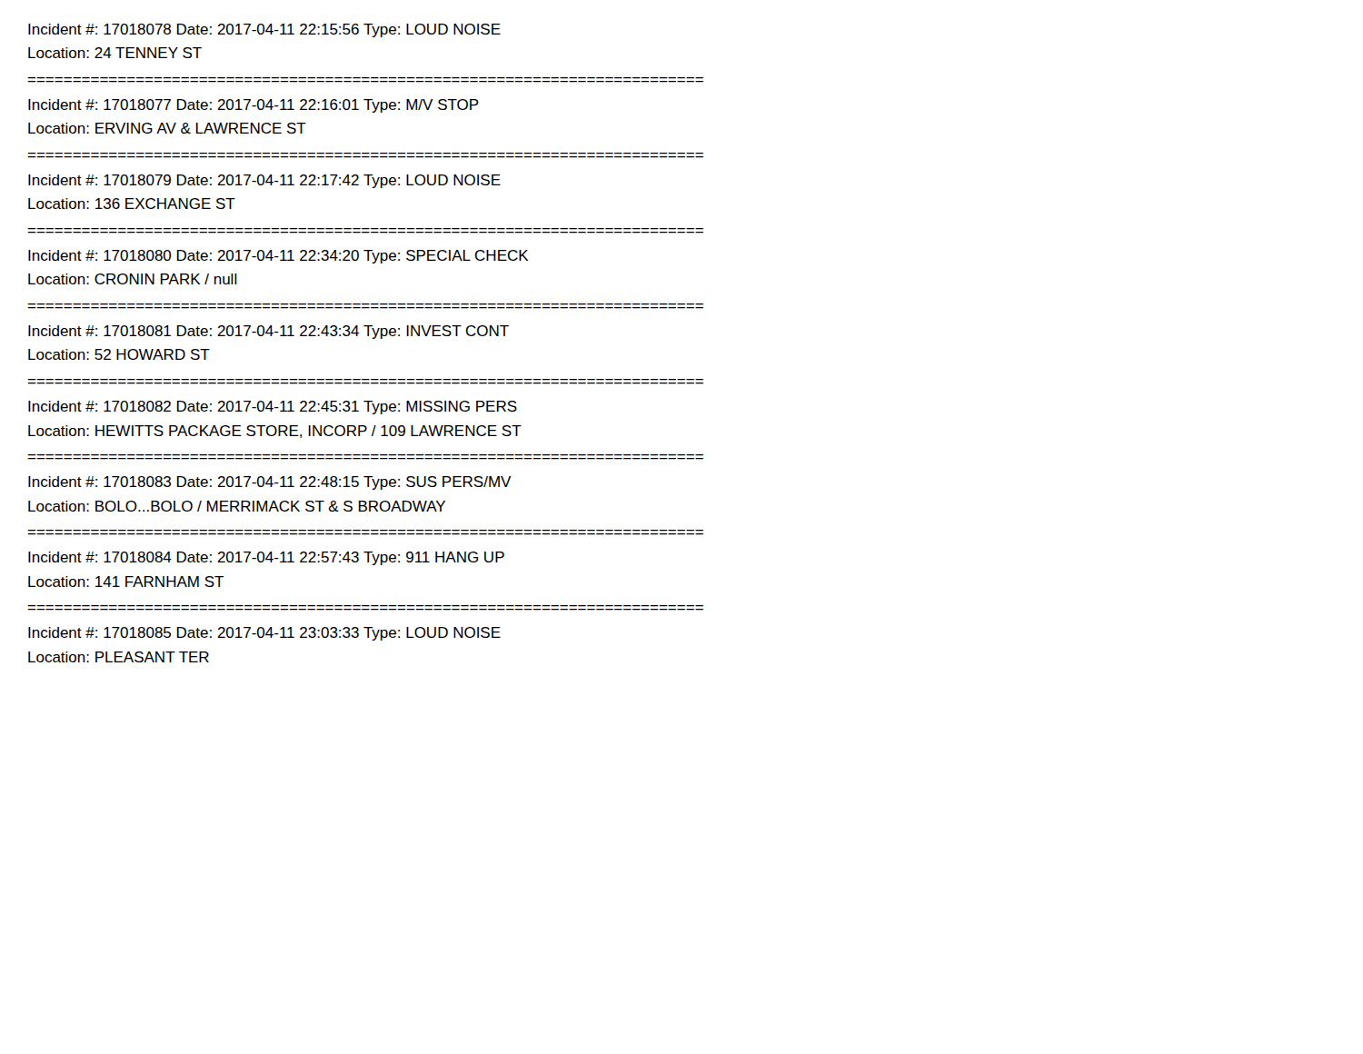Incident #: 17018078 Date: 2017-04-11 22:15:56 Type: LOUD NOISE
Location: 24 TENNEY ST
===========================================================================
Incident #: 17018077 Date: 2017-04-11 22:16:01 Type: M/V STOP
Location: ERVING AV & LAWRENCE ST
===========================================================================
Incident #: 17018079 Date: 2017-04-11 22:17:42 Type: LOUD NOISE
Location: 136 EXCHANGE ST
===========================================================================
Incident #: 17018080 Date: 2017-04-11 22:34:20 Type: SPECIAL CHECK
Location: CRONIN PARK / null
===========================================================================
Incident #: 17018081 Date: 2017-04-11 22:43:34 Type: INVEST CONT
Location: 52 HOWARD ST
===========================================================================
Incident #: 17018082 Date: 2017-04-11 22:45:31 Type: MISSING PERS
Location: HEWITTS PACKAGE STORE, INCORP / 109 LAWRENCE ST
===========================================================================
Incident #: 17018083 Date: 2017-04-11 22:48:15 Type: SUS PERS/MV
Location: BOLO...BOLO / MERRIMACK ST & S BROADWAY
===========================================================================
Incident #: 17018084 Date: 2017-04-11 22:57:43 Type: 911 HANG UP
Location: 141 FARNHAM ST
===========================================================================
Incident #: 17018085 Date: 2017-04-11 23:03:33 Type: LOUD NOISE
Location: PLEASANT TER